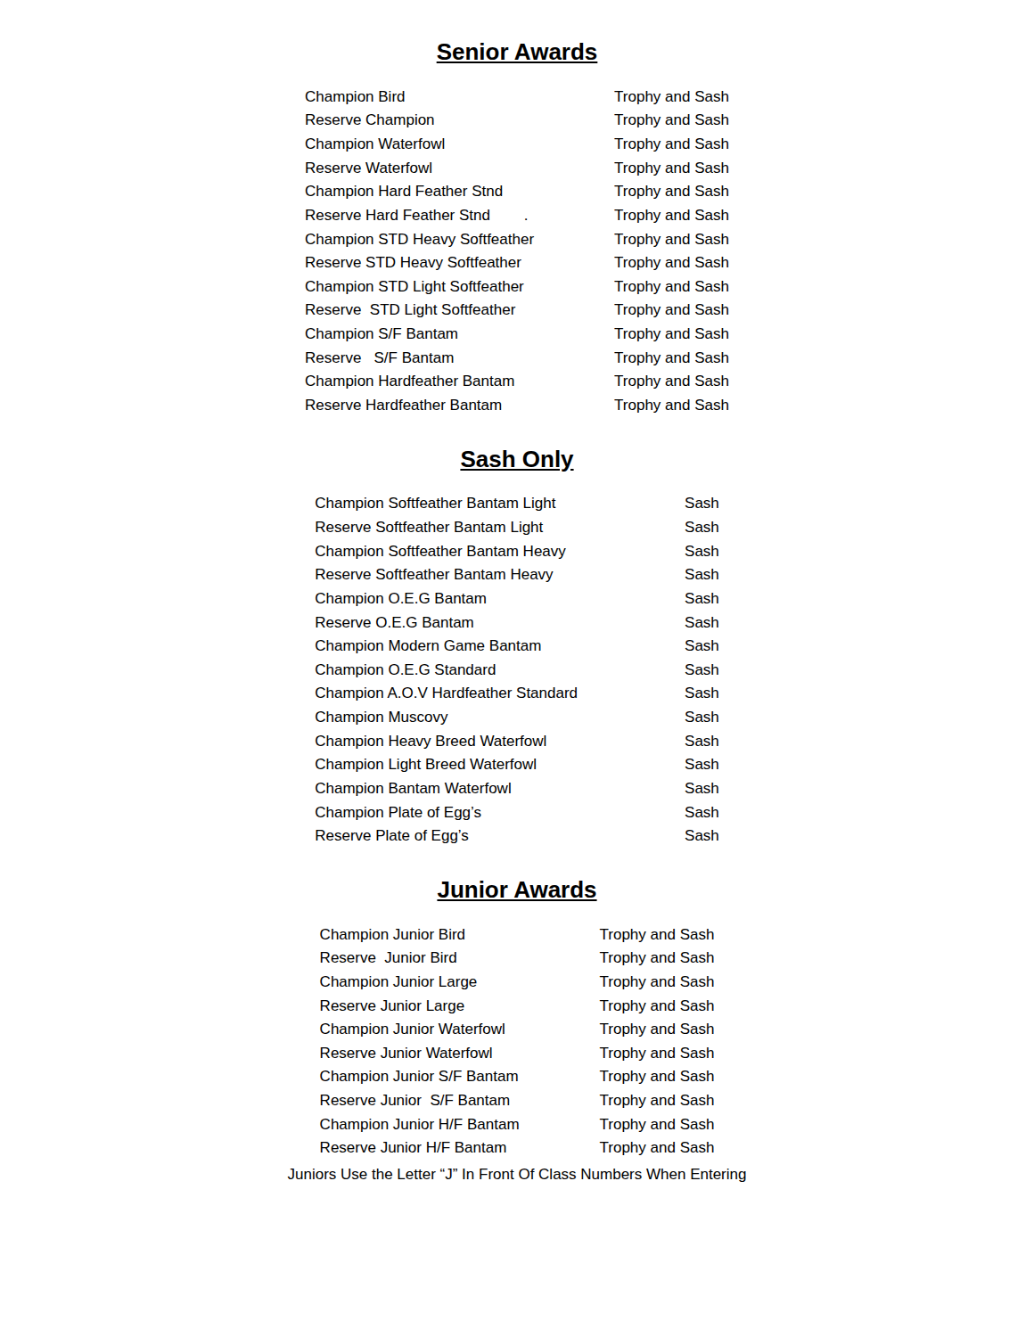Senior Awards
| Champion Bird | Trophy and Sash |
| Reserve Champion | Trophy and Sash |
| Champion Waterfowl | Trophy and Sash |
| Reserve Waterfowl | Trophy and Sash |
| Champion Hard Feather Stnd | Trophy and Sash |
| Reserve Hard Feather Stnd . | Trophy and Sash |
| Champion STD Heavy Softfeather | Trophy and Sash |
| Reserve STD Heavy Softfeather | Trophy and Sash |
| Champion STD Light Softfeather | Trophy and Sash |
| Reserve STD Light Softfeather | Trophy and Sash |
| Champion S/F Bantam | Trophy and Sash |
| Reserve S/F Bantam | Trophy and Sash |
| Champion Hardfeather Bantam | Trophy and Sash |
| Reserve Hardfeather Bantam | Trophy and Sash |
Sash Only
| Champion Softfeather Bantam Light | Sash |
| Reserve Softfeather Bantam Light | Sash |
| Champion Softfeather Bantam Heavy | Sash |
| Reserve Softfeather Bantam Heavy | Sash |
| Champion O.E.G Bantam | Sash |
| Reserve O.E.G Bantam | Sash |
| Champion Modern Game Bantam | Sash |
| Champion O.E.G Standard | Sash |
| Champion A.O.V Hardfeather Standard | Sash |
| Champion Muscovy | Sash |
| Champion Heavy Breed Waterfowl | Sash |
| Champion Light Breed Waterfowl | Sash |
| Champion Bantam Waterfowl | Sash |
| Champion Plate of Egg’s | Sash |
| Reserve Plate of Egg’s | Sash |
Junior Awards
| Champion Junior Bird | Trophy and Sash |
| Reserve Junior Bird | Trophy and Sash |
| Champion Junior Large | Trophy and Sash |
| Reserve Junior Large | Trophy and Sash |
| Champion Junior Waterfowl | Trophy and Sash |
| Reserve Junior Waterfowl | Trophy and Sash |
| Champion Junior S/F Bantam | Trophy and Sash |
| Reserve Junior S/F Bantam | Trophy and Sash |
| Champion Junior H/F Bantam | Trophy and Sash |
| Reserve Junior H/F Bantam | Trophy and Sash |
Juniors Use the Letter “J” In Front Of Class Numbers When Entering